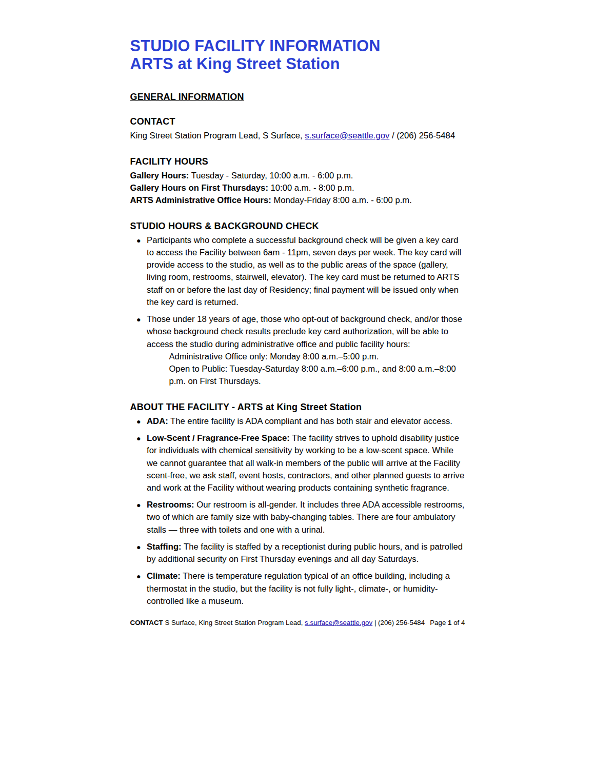STUDIO FACILITY INFORMATIONARTS at King Street Station
GENERAL INFORMATION
CONTACT
King Street Station Program Lead, S Surface, s.surface@seattle.gov / (206) 256-5484
FACILITY HOURS
Gallery Hours: Tuesday - Saturday, 10:00 a.m. - 6:00 p.m.
Gallery Hours on First Thursdays: 10:00 a.m. - 8:00 p.m.
ARTS Administrative Office Hours: Monday-Friday 8:00 a.m. - 6:00 p.m.
STUDIO HOURS & BACKGROUND CHECK
Participants who complete a successful background check will be given a key card to access the Facility between 6am - 11pm, seven days per week. The key card will provide access to the studio, as well as to the public areas of the space (gallery, living room, restrooms, stairwell, elevator). The key card must be returned to ARTS staff on or before the last day of Residency; final payment will be issued only when the key card is returned.
Those under 18 years of age, those who opt-out of background check, and/or those whose background check results preclude key card authorization, will be able to access the studio during administrative office and public facility hours:
Administrative Office only: Monday 8:00 a.m.–5:00 p.m.
Open to Public: Tuesday-Saturday 8:00 a.m.–6:00 p.m., and 8:00 a.m.–8:00 p.m. on First Thursdays.
ABOUT THE FACILITY - ARTS at King Street Station
ADA: The entire facility is ADA compliant and has both stair and elevator access.
Low-Scent / Fragrance-Free Space: The facility strives to uphold disability justice for individuals with chemical sensitivity by working to be a low-scent space. While we cannot guarantee that all walk-in members of the public will arrive at the Facility scent-free, we ask staff, event hosts, contractors, and other planned guests to arrive and work at the Facility without wearing products containing synthetic fragrance.
Restrooms: Our restroom is all-gender. It includes three ADA accessible restrooms, two of which are family size with baby-changing tables. There are four ambulatory stalls — three with toilets and one with a urinal.
Staffing: The facility is staffed by a receptionist during public hours, and is patrolled by additional security on First Thursday evenings and all day Saturdays.
Climate: There is temperature regulation typical of an office building, including a thermostat in the studio, but the facility is not fully light-, climate-, or humidity-controlled like a museum.
CONTACT S Surface, King Street Station Program Lead, s.surface@seattle.gov | (206) 256-5484
Page 1 of 4